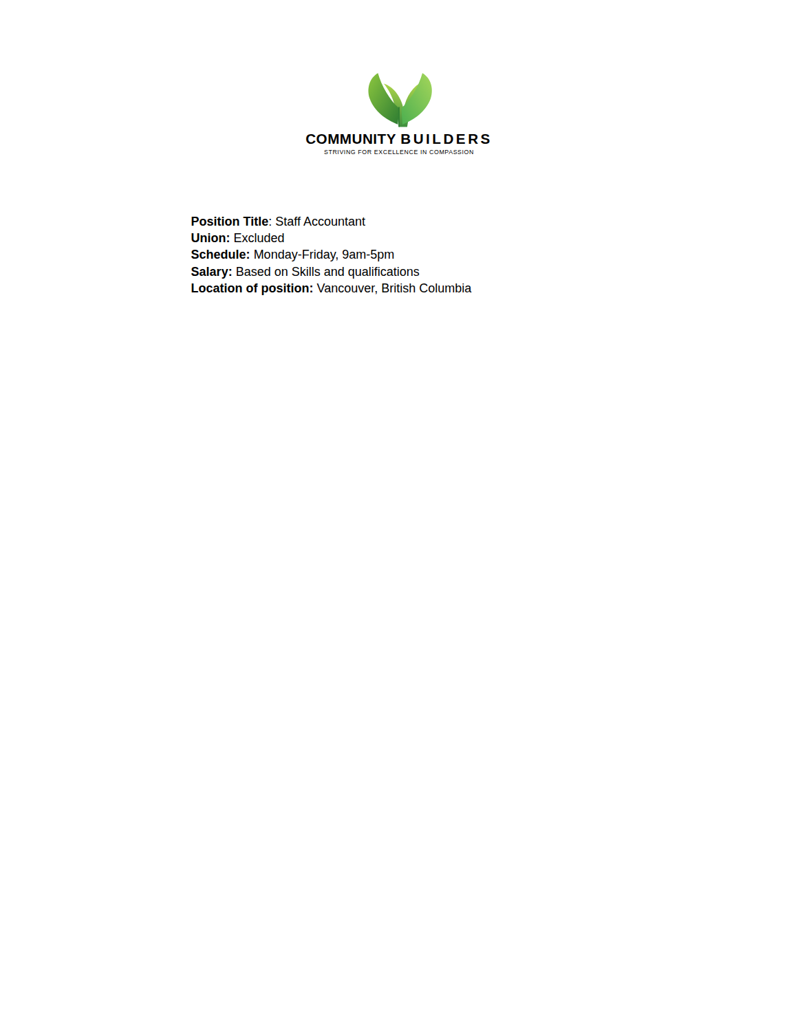COMMUNITY BUILDERS
STRIVING FOR EXCELLENCE IN COMPASSION
Position Title: Staff Accountant
Union: Excluded
Schedule: Monday-Friday, 9am-5pm
Salary: Based on Skills and qualifications
Location of position: Vancouver, British Columbia